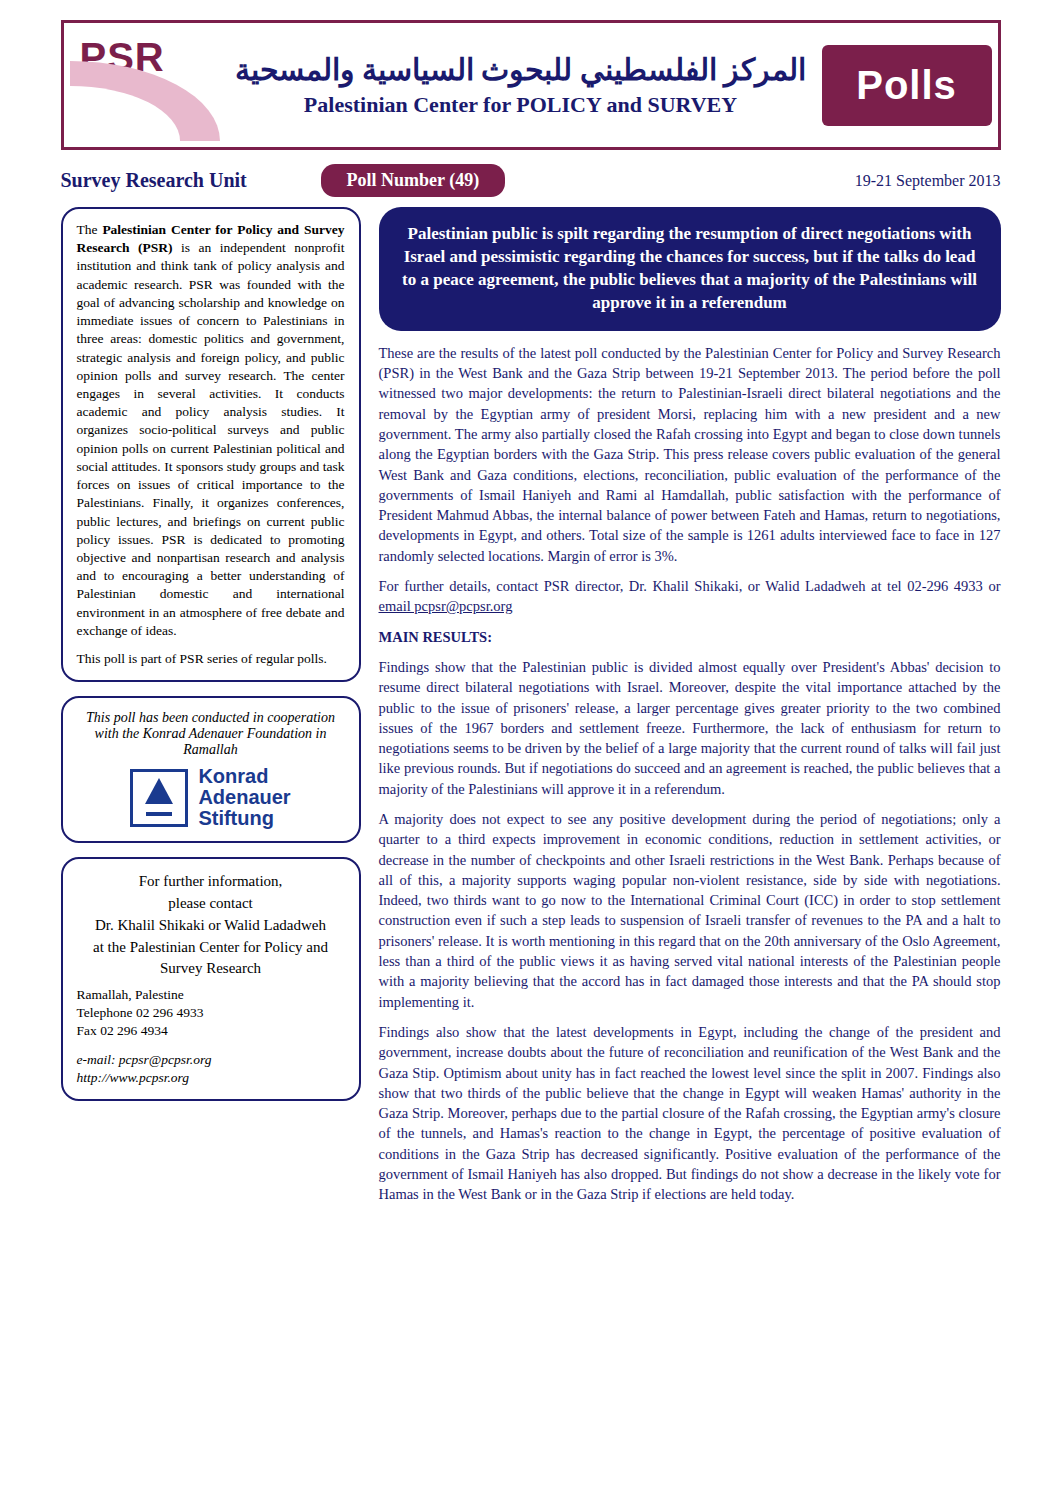PSR
المركز الفلسطيني للبحوث السياسية والمسحية
Palestinian Center for POLICY and SURVEY
Polls
Survey Research Unit
Poll Number (49)
19-21 September 2013
The Palestinian Center for Policy and Survey Research (PSR) is an independent nonprofit institution and think tank of policy analysis and academic research. PSR was founded with the goal of advancing scholarship and knowledge on immediate issues of concern to Palestinians in three areas: domestic politics and government, strategic analysis and foreign policy, and public opinion polls and survey research. The center engages in several activities. It conducts academic and policy analysis studies. It organizes socio-political surveys and public opinion polls on current Palestinian political and social attitudes. It sponsors study groups and task forces on issues of critical importance to the Palestinians. Finally, it organizes conferences, public lectures, and briefings on current public policy issues. PSR is dedicated to promoting objective and nonpartisan research and analysis and to encouraging a better understanding of Palestinian domestic and international environment in an atmosphere of free debate and exchange of ideas.
This poll is part of PSR series of regular polls.
This poll has been conducted in cooperation with the Konrad Adenauer Foundation in Ramallah
Konrad
Adenauer
Stiftung
For further information,
please contact
Dr. Khalil Shikaki or Walid Ladadweh
at the Palestinian Center for Policy and Survey Research
Ramallah, Palestine
Telephone 02 296 4933
Fax 02 296 4934
e-mail: pcpsr@pcpsr.org
http://www.pcpsr.org
Palestinian public is spilt regarding the resumption of direct negotiations with Israel and pessimistic regarding the chances for success, but if the talks do lead to a peace agreement, the public believes that a majority of the Palestinians will approve it in a referendum
These are the results of the latest poll conducted by the Palestinian Center for Policy and Survey Research (PSR) in the West Bank and the Gaza Strip between 19-21 September 2013. The period before the poll witnessed two major developments: the return to Palestinian-Israeli direct bilateral negotiations and the removal by the Egyptian army of president Morsi, replacing him with a new president and a new government. The army also partially closed the Rafah crossing into Egypt and began to close down tunnels along the Egyptian borders with the Gaza Strip. This press release covers public evaluation of the general West Bank and Gaza conditions, elections, reconciliation, public evaluation of the performance of the governments of Ismail Haniyeh and Rami al Hamdallah, public satisfaction with the performance of President Mahmud Abbas, the internal balance of power between Fateh and Hamas, return to negotiations, developments in Egypt, and others. Total size of the sample is 1261 adults interviewed face to face in 127 randomly selected locations. Margin of error is 3%.
For further details, contact PSR director, Dr. Khalil Shikaki, or Walid Ladadweh at tel 02-296 4933 or email pcpsr@pcpsr.org
MAIN RESULTS:
Findings show that the Palestinian public is divided almost equally over President's Abbas' decision to resume direct bilateral negotiations with Israel. Moreover, despite the vital importance attached by the public to the issue of prisoners' release, a larger percentage gives greater priority to the two combined issues of the 1967 borders and settlement freeze. Furthermore, the lack of enthusiasm for return to negotiations seems to be driven by the belief of a large majority that the current round of talks will fail just like previous rounds. But if negotiations do succeed and an agreement is reached, the public believes that a majority of the Palestinians will approve it in a referendum.
A majority does not expect to see any positive development during the period of negotiations; only a quarter to a third expects improvement in economic conditions, reduction in settlement activities, or decrease in the number of checkpoints and other Israeli restrictions in the West Bank. Perhaps because of all of this, a majority supports waging popular non-violent resistance, side by side with negotiations. Indeed, two thirds want to go now to the International Criminal Court (ICC) in order to stop settlement construction even if such a step leads to suspension of Israeli transfer of revenues to the PA and a halt to prisoners' release. It is worth mentioning in this regard that on the 20th anniversary of the Oslo Agreement, less than a third of the public views it as having served vital national interests of the Palestinian people with a majority believing that the accord has in fact damaged those interests and that the PA should stop implementing it.
Findings also show that the latest developments in Egypt, including the change of the president and government, increase doubts about the future of reconciliation and reunification of the West Bank and the Gaza Stip. Optimism about unity has in fact reached the lowest level since the split in 2007. Findings also show that two thirds of the public believe that the change in Egypt will weaken Hamas' authority in the Gaza Strip. Moreover, perhaps due to the partial closure of the Rafah crossing, the Egyptian army's closure of the tunnels, and Hamas's reaction to the change in Egypt, the percentage of positive evaluation of conditions in the Gaza Strip has decreased significantly. Positive evaluation of the performance of the government of Ismail Haniyeh has also dropped. But findings do not show a decrease in the likely vote for Hamas in the West Bank or in the Gaza Strip if elections are held today.